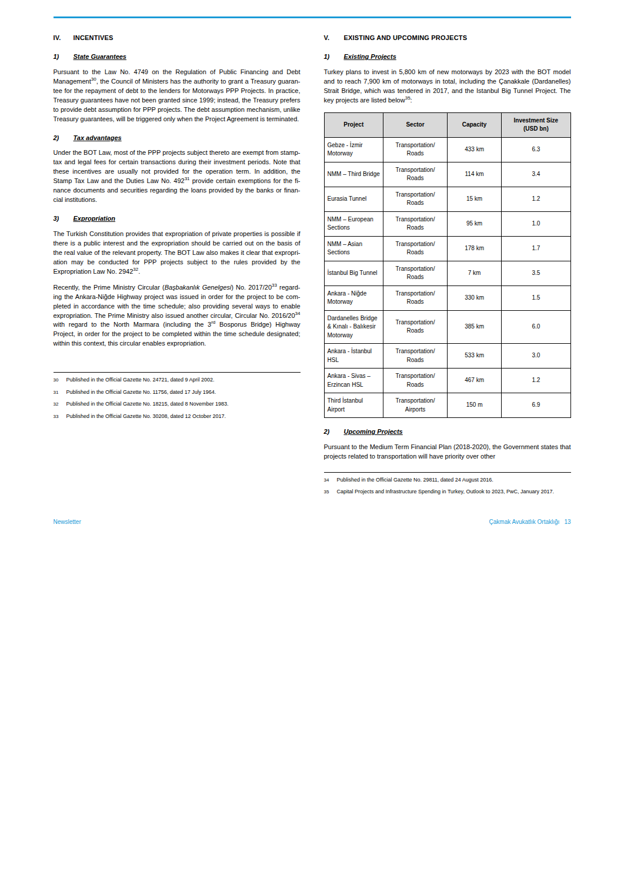IV. INCENTIVES
1) State Guarantees
Pursuant to the Law No. 4749 on the Regulation of Public Financing and Debt Management30, the Council of Ministers has the authority to grant a Treasury guarantee for the repayment of debt to the lenders for Motorways PPP Projects. In practice, Treasury guarantees have not been granted since 1999; instead, the Treasury prefers to provide debt assumption for PPP projects. The debt assumption mechanism, unlike Treasury guarantees, will be triggered only when the Project Agreement is terminated.
2) Tax advantages
Under the BOT Law, most of the PPP projects subject thereto are exempt from stamp-tax and legal fees for certain transactions during their investment periods. Note that these incentives are usually not provided for the operation term. In addition, the Stamp Tax Law and the Duties Law No. 49231 provide certain exemptions for the finance documents and securities regarding the loans provided by the banks or financial institutions.
3) Expropriation
The Turkish Constitution provides that expropriation of private properties is possible if there is a public interest and the expropriation should be carried out on the basis of the real value of the relevant property. The BOT Law also makes it clear that expropriation may be conducted for PPP projects subject to the rules provided by the Expropriation Law No. 294232.
Recently, the Prime Ministry Circular (Başbakanlık Genelgesi) No. 2017/2033 regarding the Ankara-Niğde Highway project was issued in order for the project to be completed in accordance with the time schedule; also providing several ways to enable expropriation. The Prime Ministry also issued another circular, Circular No. 2016/2034 with regard to the North Marmara (including the 3rd Bosporus Bridge) Highway Project, in order for the project to be completed within the time schedule designated; within this context, this circular enables expropriation.
30
Published in the Official Gazette No. 24721, dated 9 April 2002.
31
Published in the Official Gazette No. 11756, dated 17 July 1964.
32
Published in the Official Gazette No. 18215, dated 8 November 1983.
33
Published in the Official Gazette No. 30208, dated 12 October 2017.
V. EXISTING AND UPCOMING PROJECTS
1) Existing Projects
Turkey plans to invest in 5,800 km of new motorways by 2023 with the BOT model and to reach 7,900 km of motorways in total, including the Çanakkale (Dardanelles) Strait Bridge, which was tendered in 2017, and the Istanbul Big Tunnel Project. The key projects are listed below35:
| Project | Sector | Capacity | Investment Size (USD bn) |
| --- | --- | --- | --- |
| Gebze - İzmir Motorway | Transportation/ Roads | 433 km | 6.3 |
| NMM – Third Bridge | Transportation/ Roads | 114 km | 3.4 |
| Eurasia Tunnel | Transportation/ Roads | 15 km | 1.2 |
| NMM – European Sections | Transportation/ Roads | 95 km | 1.0 |
| NMM – Asian Sections | Transportation/ Roads | 178 km | 1.7 |
| İstanbul Big Tunnel | Transportation/ Roads | 7 km | 3.5 |
| Ankara - Niğde Motorway | Transportation/ Roads | 330 km | 1.5 |
| Dardanelles Bridge & Kınalı - Balıkesir Motorway | Transportation/ Roads | 385 km | 6.0 |
| Ankara - İstanbul HSL | Transportation/ Roads | 533 km | 3.0 |
| Ankara - Sivas – Erzincan HSL | Transportation/ Roads | 467 km | 1.2 |
| Third İstanbul Airport | Transportation/ Airports | 150 m | 6.9 |
2) Upcoming Projects
Pursuant to the Medium Term Financial Plan (2018-2020), the Government states that projects related to transportation will have priority over other
34
Published in the Official Gazette No. 29811, dated 24 August 2016.
35
Capital Projects and Infrastructure Spending in Turkey, Outlook to 2023, PwC, January 2017.
Newsletter
Çakmak Avukatlık Ortaklığı13